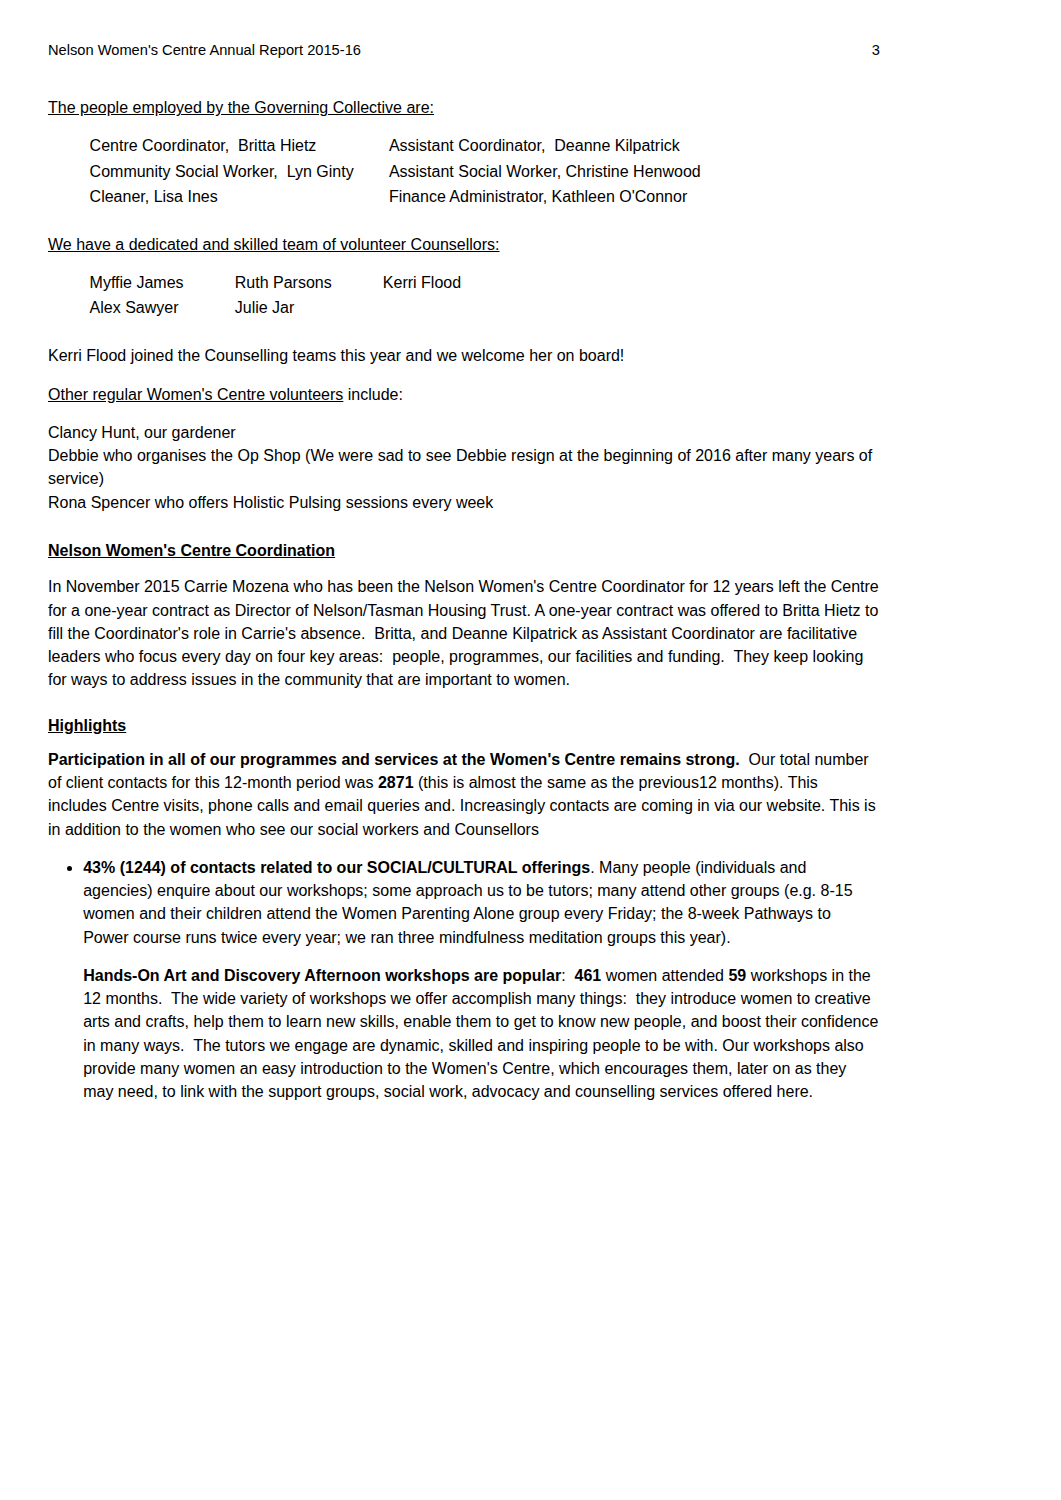Nelson Women's Centre Annual Report 2015-16 3
The people employed by the Governing Collective are:
| Centre Coordinator, Britta Hietz | Assistant Coordinator, Deanne Kilpatrick |
| Community Social Worker, Lyn Ginty | Assistant Social Worker, Christine Henwood |
| Cleaner, Lisa Ines | Finance Administrator, Kathleen O'Connor |
We have a dedicated and skilled team of volunteer Counsellors:
| Myffie James | Ruth Parsons | Kerri Flood |
| Alex Sawyer | Julie Jar | |
Kerri Flood joined the Counselling teams this year and we welcome her on board!
Other regular Women's Centre volunteers include:
Clancy Hunt, our gardener
Debbie who organises the Op Shop (We were sad to see Debbie resign at the beginning of 2016 after many years of service)
Rona Spencer who offers Holistic Pulsing sessions every week
Nelson Women's Centre Coordination
In November 2015 Carrie Mozena who has been the Nelson Women's Centre Coordinator for 12 years left the Centre for a one-year contract as Director of Nelson/Tasman Housing Trust. A one-year contract was offered to Britta Hietz to fill the Coordinator's role in Carrie's absence. Britta, and Deanne Kilpatrick as Assistant Coordinator are facilitative leaders who focus every day on four key areas: people, programmes, our facilities and funding. They keep looking for ways to address issues in the community that are important to women.
Highlights
Participation in all of our programmes and services at the Women's Centre remains strong. Our total number of client contacts for this 12-month period was 2871 (this is almost the same as the previous12 months). This includes Centre visits, phone calls and email queries and. Increasingly contacts are coming in via our website. This is in addition to the women who see our social workers and Counsellors
43% (1244) of contacts related to our SOCIAL/CULTURAL offerings. Many people (individuals and agencies) enquire about our workshops; some approach us to be tutors; many attend other groups (e.g. 8-15 women and their children attend the Women Parenting Alone group every Friday; the 8-week Pathways to Power course runs twice every year; we ran three mindfulness meditation groups this year).
Hands-On Art and Discovery Afternoon workshops are popular: 461 women attended 59 workshops in the 12 months. The wide variety of workshops we offer accomplish many things: they introduce women to creative arts and crafts, help them to learn new skills, enable them to get to know new people, and boost their confidence in many ways. The tutors we engage are dynamic, skilled and inspiring people to be with. Our workshops also provide many women an easy introduction to the Women's Centre, which encourages them, later on as they may need, to link with the support groups, social work, advocacy and counselling services offered here.